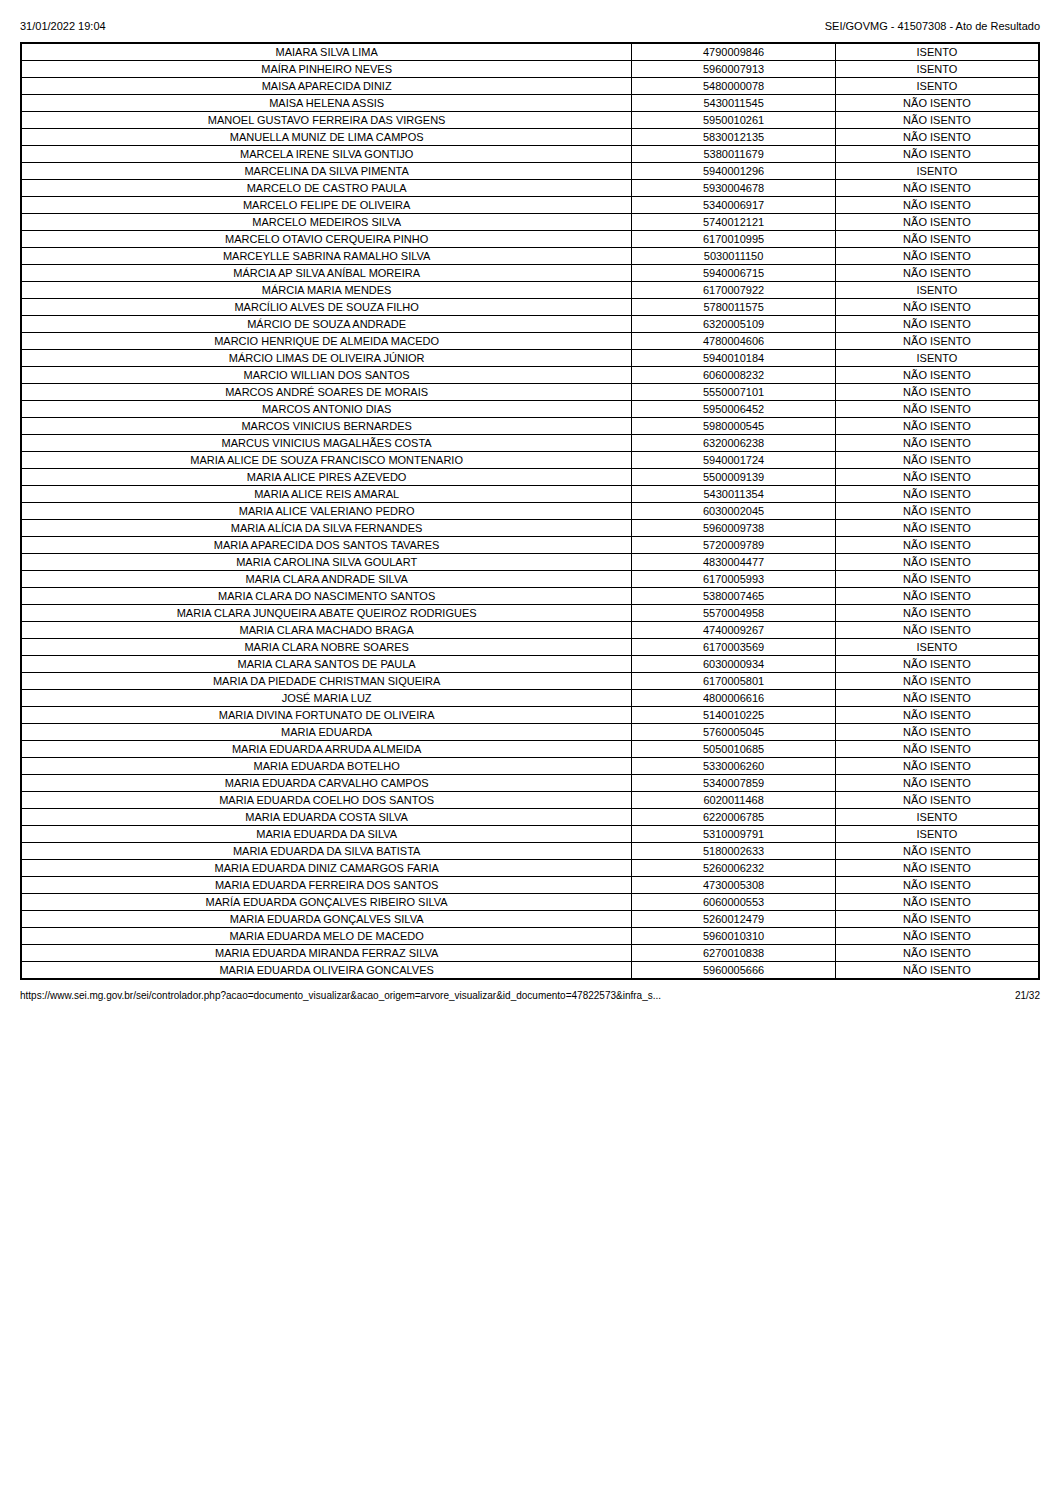31/01/2022 19:04 SEI/GOVMG - 41507308 - Ato de Resultado
| MAIARA SILVA LIMA | 4790009846 | ISENTO |
| MAÍRA PINHEIRO NEVES | 5960007913 | ISENTO |
| MAISA APARECIDA DINIZ | 5480000078 | ISENTO |
| MAISA HELENA ASSIS | 5430011545 | NÃO ISENTO |
| MANOEL GUSTAVO FERREIRA DAS VIRGENS | 5950010261 | NÃO ISENTO |
| MANUELLA MUNIZ DE LIMA CAMPOS | 5830012135 | NÃO ISENTO |
| MARCELA IRENE SILVA GONTIJO | 5380011679 | NÃO ISENTO |
| MARCELINA DA SILVA PIMENTA | 5940001296 | ISENTO |
| MARCELO DE CASTRO PAULA | 5930004678 | NÃO ISENTO |
| MARCELO FELIPE DE OLIVEIRA | 5340006917 | NÃO ISENTO |
| MARCELO MEDEIROS SILVA | 5740012121 | NÃO ISENTO |
| MARCELO OTAVIO CERQUEIRA PINHO | 6170010995 | NÃO ISENTO |
| MARCEYLLE SABRINA RAMALHO SILVA | 5030011150 | NÃO ISENTO |
| MÁRCIA AP SILVA ANÍBAL MOREIRA | 5940006715 | NÃO ISENTO |
| MÁRCIA MARIA MENDES | 6170007922 | ISENTO |
| MARCÍLIO ALVES DE SOUZA FILHO | 5780011575 | NÃO ISENTO |
| MÁRCIO DE SOUZA ANDRADE | 6320005109 | NÃO ISENTO |
| MARCIO HENRIQUE DE ALMEIDA MACEDO | 4780004606 | NÃO ISENTO |
| MÁRCIO LIMAS DE OLIVEIRA JÚNIOR | 5940010184 | ISENTO |
| MARCIO WILLIAN DOS SANTOS | 6060008232 | NÃO ISENTO |
| MARCOS ANDRÉ SOARES DE MORAIS | 5550007101 | NÃO ISENTO |
| MARCOS ANTONIO DIAS | 5950006452 | NÃO ISENTO |
| MARCOS VINICIUS BERNARDES | 5980000545 | NÃO ISENTO |
| MARCUS VINICIUS MAGALHÃES COSTA | 6320006238 | NÃO ISENTO |
| MARIA ALICE DE SOUZA FRANCISCO MONTENARIO | 5940001724 | NÃO ISENTO |
| MARIA ALICE PIRES AZEVEDO | 5500009139 | NÃO ISENTO |
| MARIA ALICE REIS AMARAL | 5430011354 | NÃO ISENTO |
| MARIA ALICE VALERIANO PEDRO | 6030002045 | NÃO ISENTO |
| MARIA ALÍCIA DA SILVA FERNANDES | 5960009738 | NÃO ISENTO |
| MARIA APARECIDA DOS SANTOS TAVARES | 5720009789 | NÃO ISENTO |
| MARIA CAROLINA SILVA GOULART | 4830004477 | NÃO ISENTO |
| MARIA CLARA ANDRADE SILVA | 6170005993 | NÃO ISENTO |
| MARIA CLARA DO NASCIMENTO SANTOS | 5380007465 | NÃO ISENTO |
| MARIA CLARA JUNQUEIRA ABATE QUEIROZ RODRIGUES | 5570004958 | NÃO ISENTO |
| MARIA CLARA MACHADO BRAGA | 4740009267 | NÃO ISENTO |
| MARIA CLARA NOBRE SOARES | 6170003569 | ISENTO |
| MARIA CLARA SANTOS DE PAULA | 6030000934 | NÃO ISENTO |
| MARIA DA PIEDADE CHRISTMAN SIQUEIRA | 6170005801 | NÃO ISENTO |
| JOSÉ MARIA LUZ | 4800006616 | NÃO ISENTO |
| MARIA DIVINA FORTUNATO DE OLIVEIRA | 5140010225 | NÃO ISENTO |
| MARIA EDUARDA | 5760005045 | NÃO ISENTO |
| MARIA EDUARDA ARRUDA ALMEIDA | 5050010685 | NÃO ISENTO |
| MARIA EDUARDA BOTELHO | 5330006260 | NÃO ISENTO |
| MARIA EDUARDA CARVALHO CAMPOS | 5340007859 | NÃO ISENTO |
| MARIA EDUARDA COELHO DOS SANTOS | 6020011468 | NÃO ISENTO |
| MARIA EDUARDA COSTA SILVA | 6220006785 | ISENTO |
| MARIA EDUARDA DA SILVA | 5310009791 | ISENTO |
| MARIA EDUARDA DA SILVA BATISTA | 5180002633 | NÃO ISENTO |
| MARIA EDUARDA DINIZ CAMARGOS FARIA | 5260006232 | NÃO ISENTO |
| MARIA EDUARDA FERREIRA DOS SANTOS | 4730005308 | NÃO ISENTO |
| MARÍA EDUARDA GONÇALVES RIBEIRO SILVA | 6060000553 | NÃO ISENTO |
| MARIA EDUARDA GONÇALVES SILVA | 5260012479 | NÃO ISENTO |
| MARIA EDUARDA MELO DE MACEDO | 5960010310 | NÃO ISENTO |
| MARIA EDUARDA MIRANDA FERRAZ SILVA | 6270010838 | NÃO ISENTO |
| MARIA EDUARDA OLIVEIRA GONCALVES | 5960005666 | NÃO ISENTO |
https://www.sei.mg.gov.br/sei/controlador.php?acao=documento_visualizar&acao_origem=arvore_visualizar&id_documento=47822573&infra_s... 21/32